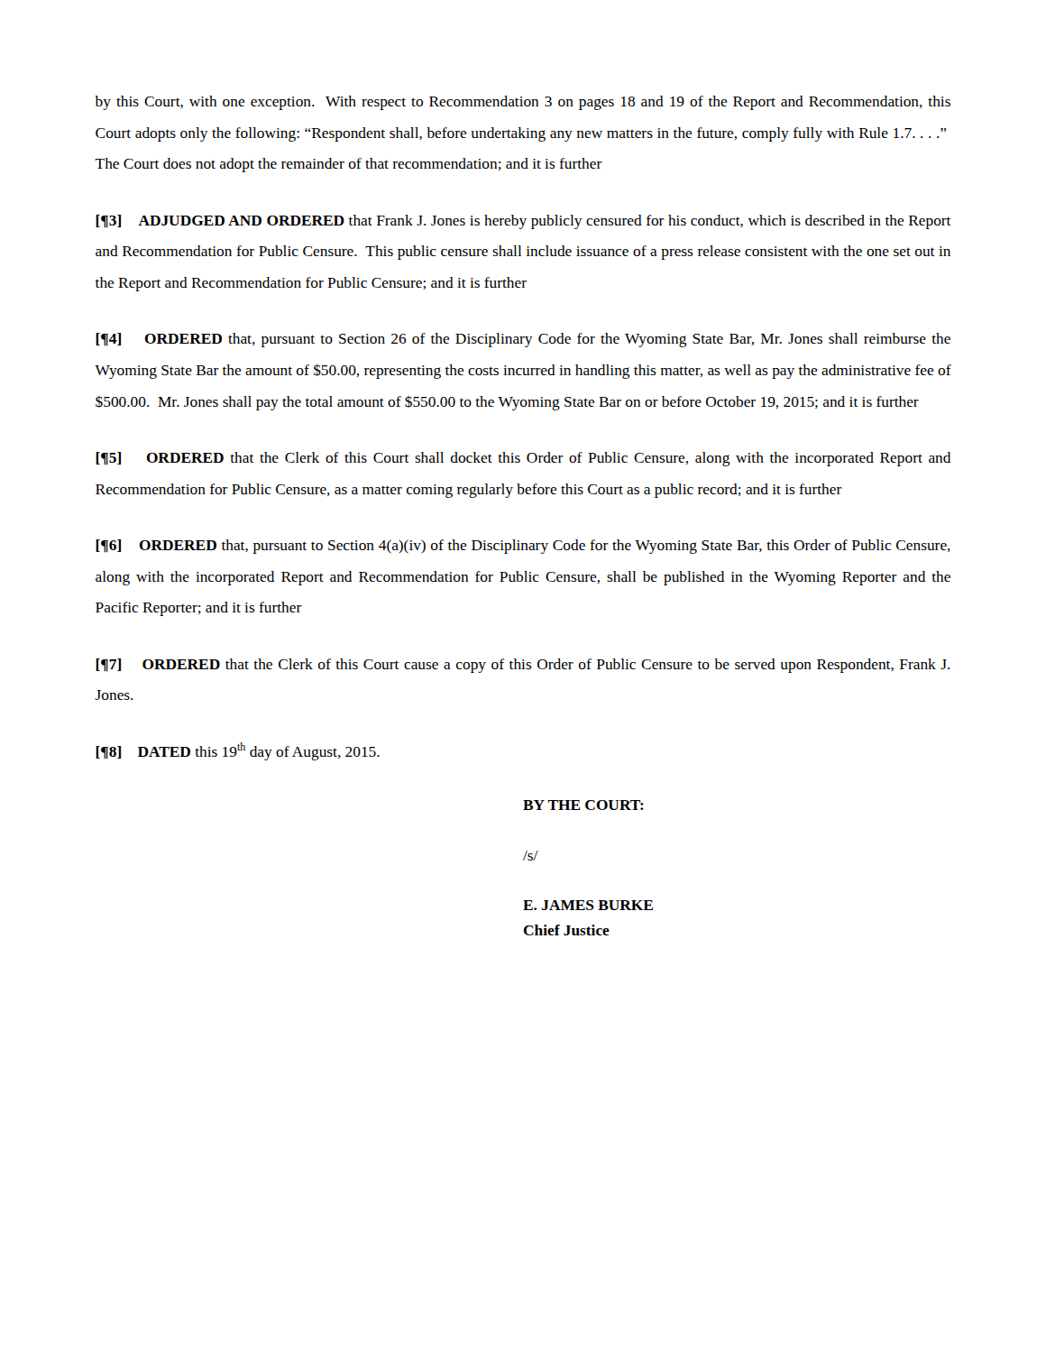by this Court, with one exception. With respect to Recommendation 3 on pages 18 and 19 of the Report and Recommendation, this Court adopts only the following: “Respondent shall, before undertaking any new matters in the future, comply fully with Rule 1.7. . . .” The Court does not adopt the remainder of that recommendation; and it is further
[¶3] ADJUDGED AND ORDERED that Frank J. Jones is hereby publicly censured for his conduct, which is described in the Report and Recommendation for Public Censure. This public censure shall include issuance of a press release consistent with the one set out in the Report and Recommendation for Public Censure; and it is further
[¶4] ORDERED that, pursuant to Section 26 of the Disciplinary Code for the Wyoming State Bar, Mr. Jones shall reimburse the Wyoming State Bar the amount of $50.00, representing the costs incurred in handling this matter, as well as pay the administrative fee of $500.00. Mr. Jones shall pay the total amount of $550.00 to the Wyoming State Bar on or before October 19, 2015; and it is further
[¶5] ORDERED that the Clerk of this Court shall docket this Order of Public Censure, along with the incorporated Report and Recommendation for Public Censure, as a matter coming regularly before this Court as a public record; and it is further
[¶6] ORDERED that, pursuant to Section 4(a)(iv) of the Disciplinary Code for the Wyoming State Bar, this Order of Public Censure, along with the incorporated Report and Recommendation for Public Censure, shall be published in the Wyoming Reporter and the Pacific Reporter; and it is further
[¶7] ORDERED that the Clerk of this Court cause a copy of this Order of Public Censure to be served upon Respondent, Frank J. Jones.
[¶8] DATED this 19th day of August, 2015.
BY THE COURT:
/s/
E. JAMES BURKE
Chief Justice